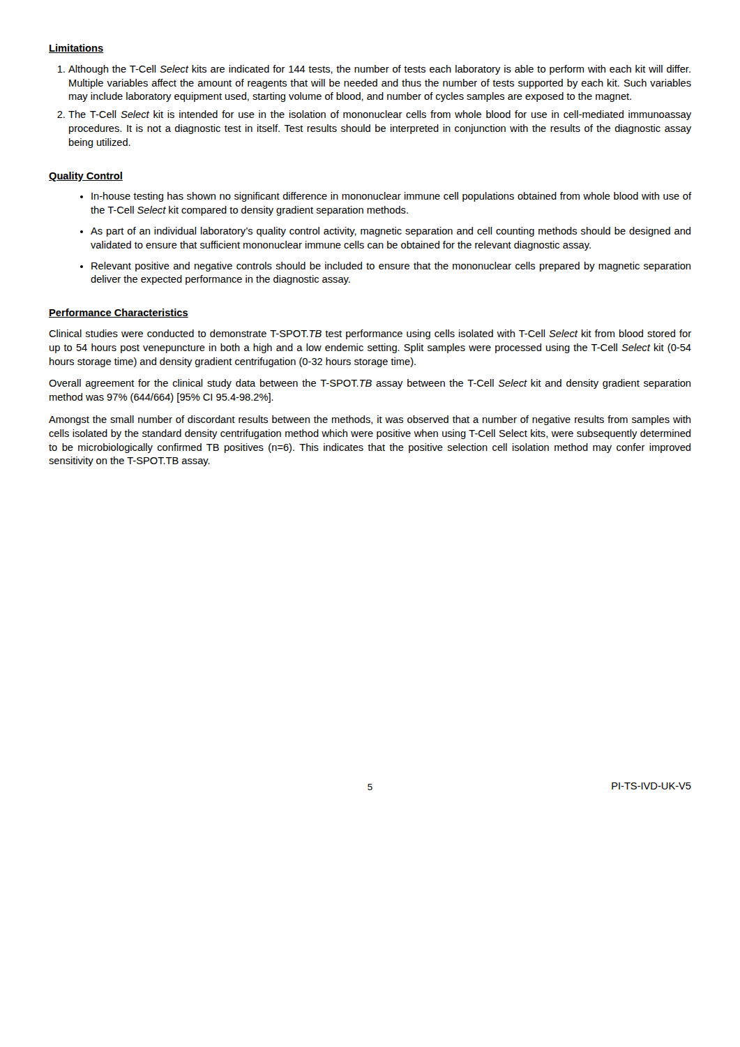Limitations
Although the T-Cell Select kits are indicated for 144 tests, the number of tests each laboratory is able to perform with each kit will differ. Multiple variables affect the amount of reagents that will be needed and thus the number of tests supported by each kit. Such variables may include laboratory equipment used, starting volume of blood, and number of cycles samples are exposed to the magnet.
The T-Cell Select kit is intended for use in the isolation of mononuclear cells from whole blood for use in cell-mediated immunoassay procedures. It is not a diagnostic test in itself. Test results should be interpreted in conjunction with the results of the diagnostic assay being utilized.
Quality Control
In-house testing has shown no significant difference in mononuclear immune cell populations obtained from whole blood with use of the T-Cell Select kit compared to density gradient separation methods.
As part of an individual laboratory’s quality control activity, magnetic separation and cell counting methods should be designed and validated to ensure that sufficient mononuclear immune cells can be obtained for the relevant diagnostic assay.
Relevant positive and negative controls should be included to ensure that the mononuclear cells prepared by magnetic separation deliver the expected performance in the diagnostic assay.
Performance Characteristics
Clinical studies were conducted to demonstrate T-SPOT.TB test performance using cells isolated with T-Cell Select kit from blood stored for up to 54 hours post venepuncture in both a high and a low endemic setting. Split samples were processed using the T-Cell Select kit (0-54 hours storage time) and density gradient centrifugation (0-32 hours storage time).
Overall agreement for the clinical study data between the T-SPOT.TB assay between the T-Cell Select kit and density gradient separation method was 97% (644/664) [95% CI 95.4-98.2%].
Amongst the small number of discordant results between the methods, it was observed that a number of negative results from samples with cells isolated by the standard density centrifugation method which were positive when using T-Cell Select kits, were subsequently determined to be microbiologically confirmed TB positives (n=6). This indicates that the positive selection cell isolation method may confer improved sensitivity on the T-SPOT.TB assay.
5
PI-TS-IVD-UK-V5